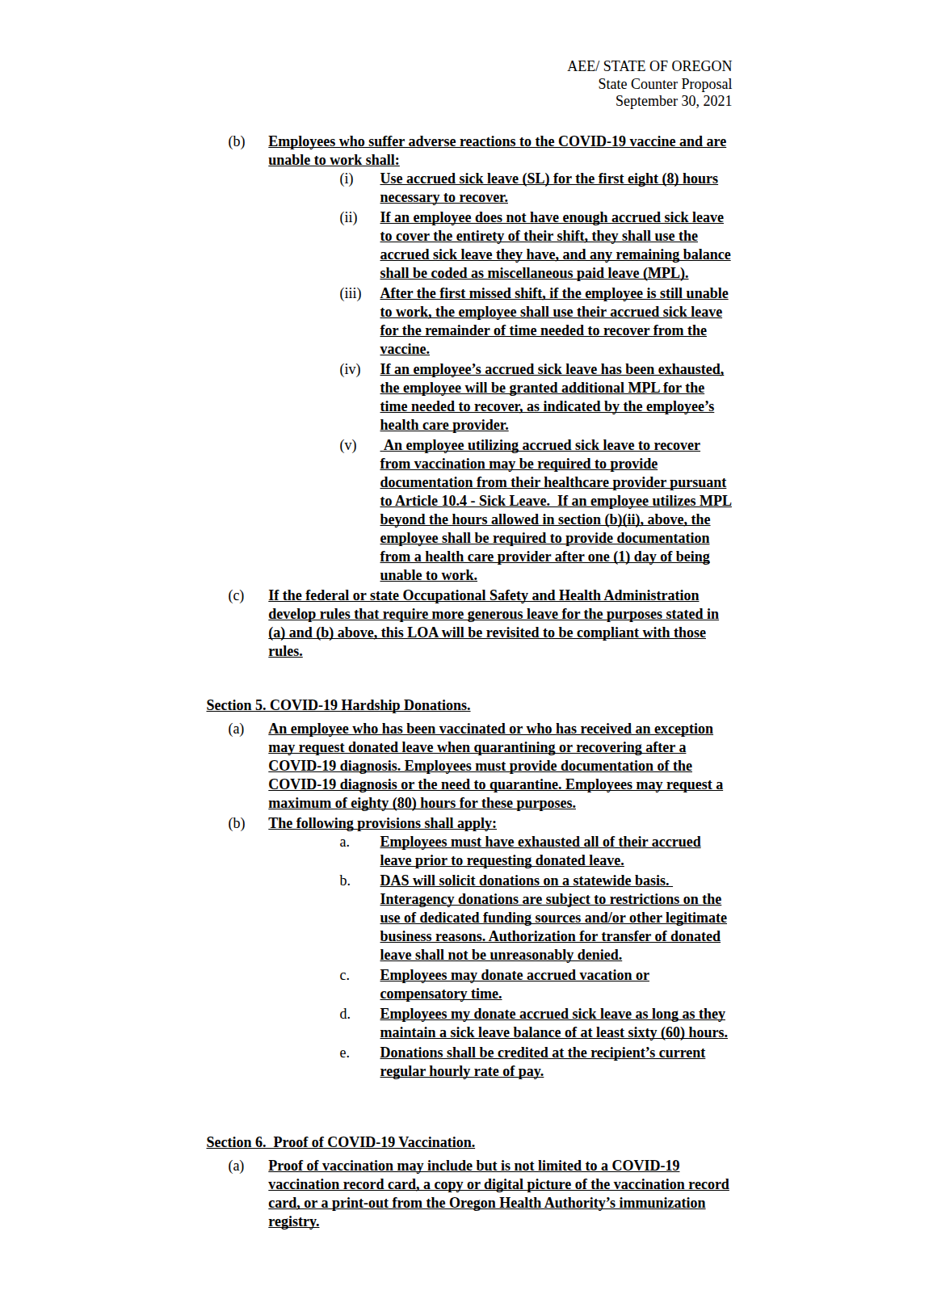AEE/ STATE OF OREGON
State Counter Proposal
September 30, 2021
(b) Employees who suffer adverse reactions to the COVID-19 vaccine and are unable to work shall:
(i) Use accrued sick leave (SL) for the first eight (8) hours necessary to recover.
(ii) If an employee does not have enough accrued sick leave to cover the entirety of their shift, they shall use the accrued sick leave they have, and any remaining balance shall be coded as miscellaneous paid leave (MPL).
(iii) After the first missed shift, if the employee is still unable to work, the employee shall use their accrued sick leave for the remainder of time needed to recover from the vaccine.
(iv) If an employee’s accrued sick leave has been exhausted, the employee will be granted additional MPL for the time needed to recover, as indicated by the employee’s health care provider.
(v) An employee utilizing accrued sick leave to recover from vaccination may be required to provide documentation from their healthcare provider pursuant to Article 10.4 - Sick Leave. If an employee utilizes MPL beyond the hours allowed in section (b)(ii), above, the employee shall be required to provide documentation from a health care provider after one (1) day of being unable to work.
(c) If the federal or state Occupational Safety and Health Administration develop rules that require more generous leave for the purposes stated in (a) and (b) above, this LOA will be revisited to be compliant with those rules.
Section 5. COVID-19 Hardship Donations.
(a) An employee who has been vaccinated or who has received an exception may request donated leave when quarantining or recovering after a COVID-19 diagnosis. Employees must provide documentation of the COVID-19 diagnosis or the need to quarantine. Employees may request a maximum of eighty (80) hours for these purposes.
(b) The following provisions shall apply:
a. Employees must have exhausted all of their accrued leave prior to requesting donated leave.
b. DAS will solicit donations on a statewide basis. Interagency donations are subject to restrictions on the use of dedicated funding sources and/or other legitimate business reasons. Authorization for transfer of donated leave shall not be unreasonably denied.
c. Employees may donate accrued vacation or compensatory time.
d. Employees my donate accrued sick leave as long as they maintain a sick leave balance of at least sixty (60) hours.
e. Donations shall be credited at the recipient’s current regular hourly rate of pay.
Section 6. Proof of COVID-19 Vaccination.
(a) Proof of vaccination may include but is not limited to a COVID-19 vaccination record card, a copy or digital picture of the vaccination record card, or a print-out from the Oregon Health Authority’s immunization registry.